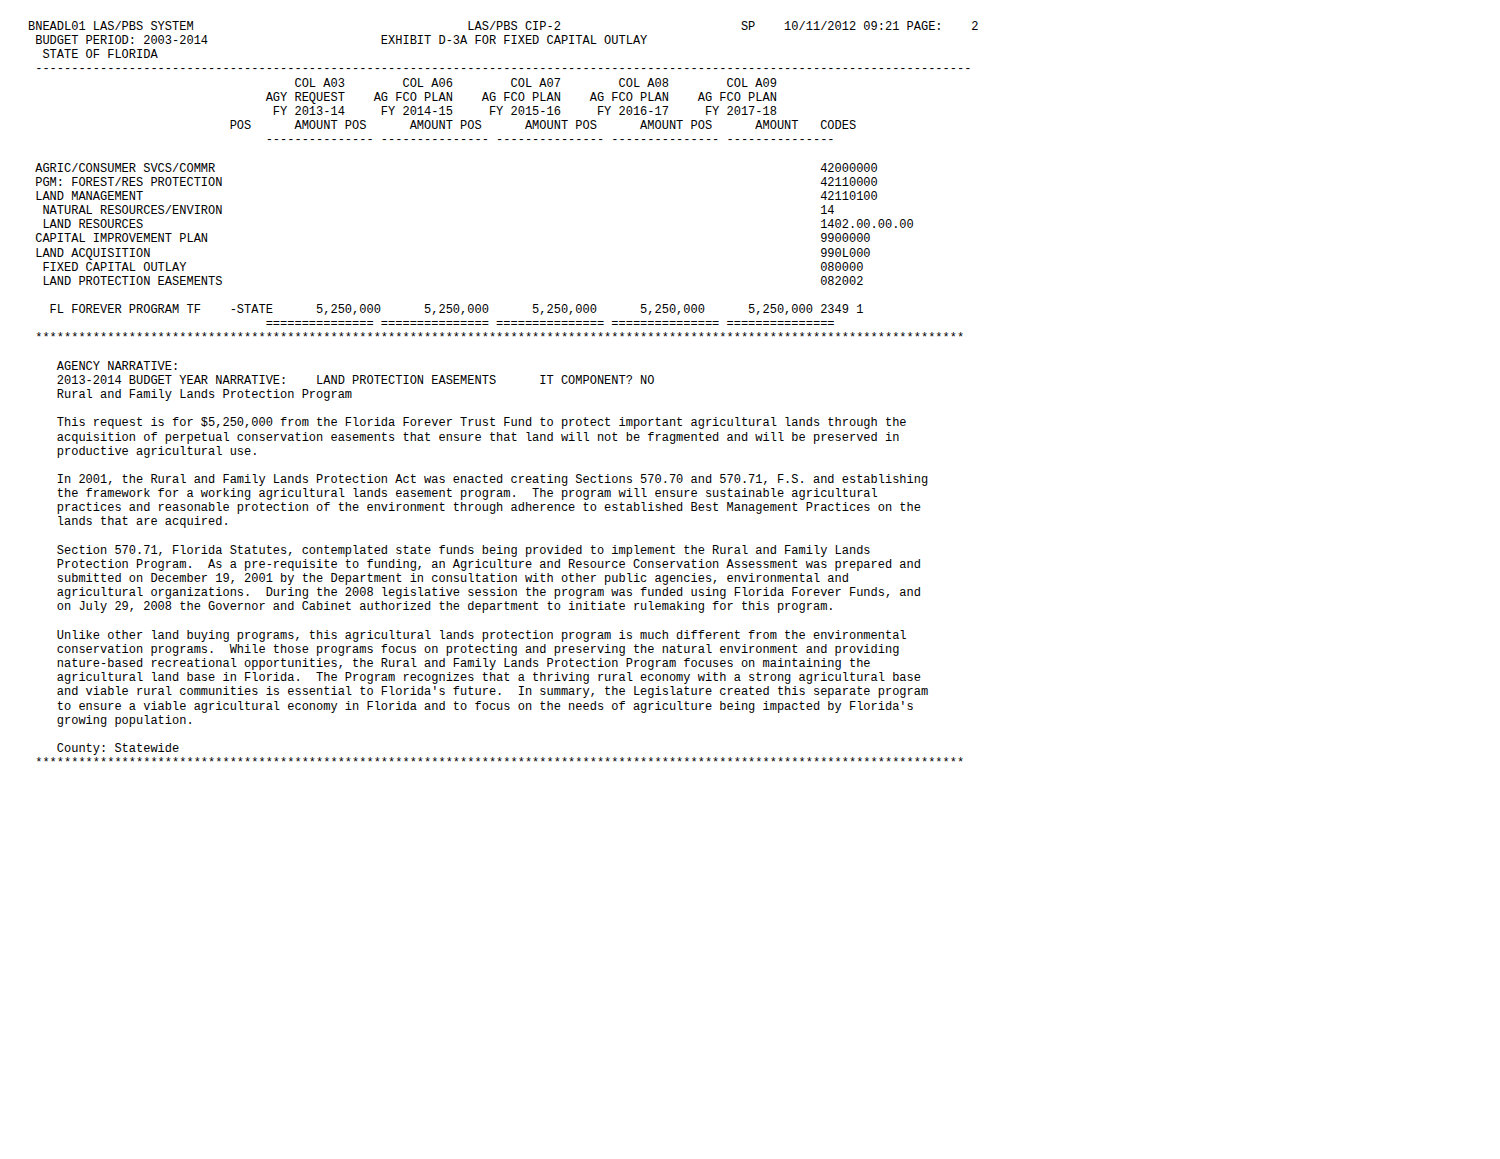BNEADL01 LAS/PBS SYSTEM                                      LAS/PBS CIP-2                         SP    10/11/2012 09:21 PAGE:    2
 BUDGET PERIOD: 2003-2014                        EXHIBIT D-3A FOR FIXED CAPITAL OUTLAY
  STATE OF FLORIDA
 ----------------------------------------------------------------------------------------------------------------------------------
                                     COL A03        COL A06        COL A07        COL A08        COL A09
                                 AGY REQUEST    AG FCO PLAN    AG FCO PLAN    AG FCO PLAN    AG FCO PLAN
                                  FY 2013-14     FY 2014-15     FY 2015-16     FY 2016-17     FY 2017-18
                            POS      AMOUNT POS      AMOUNT POS      AMOUNT POS      AMOUNT POS      AMOUNT   CODES
                                 --------------- --------------- --------------- --------------- ---------------

 AGRIC/CONSUMER SVCS/COMMR                                                                                    42000000
 PGM: FOREST/RES PROTECTION                                                                                   42110000
 LAND MANAGEMENT                                                                                              42110100
  NATURAL RESOURCES/ENVIRON                                                                                   14
  LAND RESOURCES                                                                                              1402.00.00.00
 CAPITAL IMPROVEMENT PLAN                                                                                     9900000
 LAND ACQUISITION                                                                                             990L000
  FIXED CAPITAL OUTLAY                                                                                        080000
  LAND PROTECTION EASEMENTS                                                                                   082002

   FL FOREVER PROGRAM TF    -STATE      5,250,000      5,250,000      5,250,000      5,250,000      5,250,000 2349 1
                                 =============== =============== =============== =============== ===============
 *********************************************************************************************************************************

    AGENCY NARRATIVE:
    2013-2014 BUDGET YEAR NARRATIVE:    LAND PROTECTION EASEMENTS      IT COMPONENT? NO
    Rural and Family Lands Protection Program

    This request is for $5,250,000 from the Florida Forever Trust Fund to protect important agricultural lands through the
    acquisition of perpetual conservation easements that ensure that land will not be fragmented and will be preserved in
    productive agricultural use.

    In 2001, the Rural and Family Lands Protection Act was enacted creating Sections 570.70 and 570.71, F.S. and establishing
    the framework for a working agricultural lands easement program.  The program will ensure sustainable agricultural
    practices and reasonable protection of the environment through adherence to established Best Management Practices on the
    lands that are acquired.

    Section 570.71, Florida Statutes, contemplated state funds being provided to implement the Rural and Family Lands
    Protection Program.  As a pre-requisite to funding, an Agriculture and Resource Conservation Assessment was prepared and
    submitted on December 19, 2001 by the Department in consultation with other public agencies, environmental and
    agricultural organizations.  During the 2008 legislative session the program was funded using Florida Forever Funds, and
    on July 29, 2008 the Governor and Cabinet authorized the department to initiate rulemaking for this program.

    Unlike other land buying programs, this agricultural lands protection program is much different from the environmental
    conservation programs.  While those programs focus on protecting and preserving the natural environment and providing
    nature-based recreational opportunities, the Rural and Family Lands Protection Program focuses on maintaining the
    agricultural land base in Florida.  The Program recognizes that a thriving rural economy with a strong agricultural base
    and viable rural communities is essential to Florida's future.  In summary, the Legislature created this separate program
    to ensure a viable agricultural economy in Florida and to focus on the needs of agriculture being impacted by Florida's
    growing population.

    County: Statewide
 *********************************************************************************************************************************